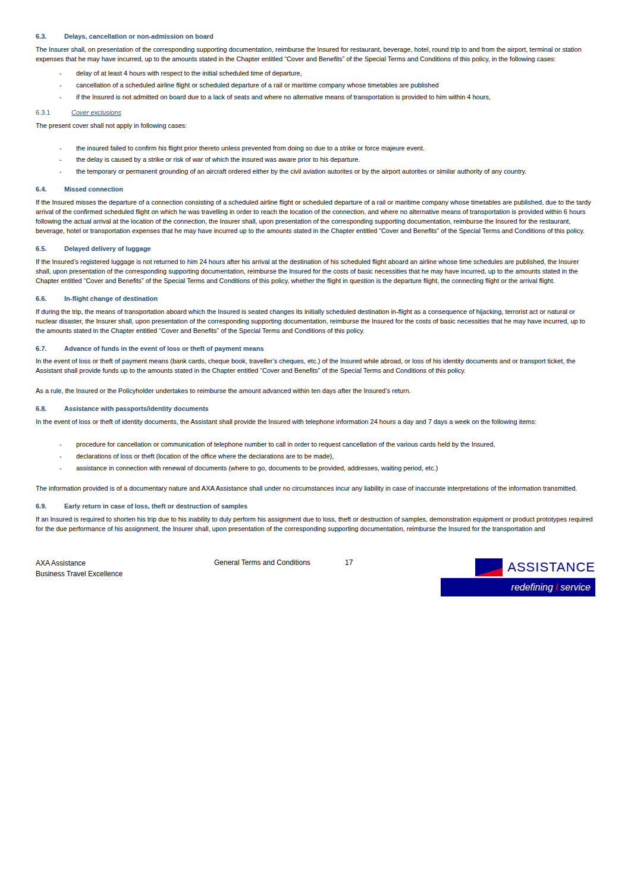6.3. Delays, cancellation or non-admission on board
The Insurer shall, on presentation of the corresponding supporting documentation, reimburse the Insured for restaurant, beverage, hotel, round trip to and from the airport, terminal or station expenses that he may have incurred, up to the amounts stated in the Chapter entitled “Cover and Benefits” of the Special Terms and Conditions of this policy, in the following cases:
delay of at least 4 hours with respect to the initial scheduled time of departure,
cancellation of a scheduled airline flight or scheduled departure of a rail or maritime company whose timetables are published
if the Insured is not admitted on board due to a lack of seats and where no alternative means of transportation is provided to him within 4 hours,
6.3.1 Cover exclusions
The present cover shall not apply in following cases:
the insured failed to confirm his flight prior thereto unless prevented from doing so due to a strike or force majeure event.
the delay is caused by a strike or risk of war of which the insured was aware prior to his departure.
the temporary or permanent grounding of an aircraft ordered either by the civil aviation autorites or by the airport autorites or similar authority of any country.
6.4. Missed connection
If the Insured misses the departure of a connection consisting of a scheduled airline flight or scheduled departure of a rail or maritime company whose timetables are published, due to the tardy arrival of the confirmed scheduled flight on which he was travelling in order to reach the location of the connection, and where no alternative means of transportation is provided within 6 hours following the actual arrival at the location of the connection, the Insurer shall, upon presentation of the corresponding supporting documentation, reimburse the Insured for the restaurant, beverage, hotel or transportation expenses that he may have incurred up to the amounts stated in the Chapter entitled “Cover and Benefits” of the Special Terms and Conditions of this policy.
6.5. Delayed delivery of luggage
If the Insured’s registered luggage is not returned to him 24 hours after his arrival at the destination of his scheduled flight aboard an airline whose time schedules are published, the Insurer shall, upon presentation of the corresponding supporting documentation, reimburse the Insured for the costs of basic necessities that he may have incurred, up to the amounts stated in the Chapter entitled “Cover and Benefits” of the Special Terms and Conditions of this policy, whether the flight in question is the departure flight, the connecting flight or the arrival flight.
6.6. In-flight change of destination
If during the trip, the means of transportation aboard which the Insured is seated changes its initially scheduled destination in-flight as a consequence of hijacking, terrorist act or natural or nuclear disaster, the Insurer shall, upon presentation of the corresponding supporting documentation, reimburse the Insured for the costs of basic necessities that he may have incurred, up to the amounts stated in the Chapter entitled “Cover and Benefits” of the Special Terms and Conditions of this policy.
6.7. Advance of funds in the event of loss or theft of payment means
In the event of loss or theft of payment means (bank cards, cheque book, traveller’s cheques, etc.) of the Insured while abroad, or loss of his identity documents and or transport ticket, the Assistant shall provide funds up to the amounts stated in the Chapter entitled “Cover and Benefits” of the Special Terms and Conditions of this policy.
As a rule, the Insured or the Policyholder undertakes to reimburse the amount advanced within ten days after the Insured’s return.
6.8. Assistance with passports/identity documents
In the event of loss or theft of identity documents, the Assistant shall provide the Insured with telephone information 24 hours a day and 7 days a week on the following items:
procedure for cancellation or communication of telephone number to call in order to request cancellation of the various cards held by the Insured,
declarations of loss or theft (location of the office where the declarations are to be made),
assistance in connection with renewal of documents (where to go, documents to be provided, addresses, waiting period, etc.)
The information provided is of a documentary nature and AXA Assistance shall under no circumstances incur any liability in case of inaccurate interpretations of the information transmitted.
6.9. Early return in case of loss, theft or destruction of samples
If an Insured is required to shorten his trip due to his inability to duly perform his assignment due to loss, theft or destruction of samples, demonstration equipment or product prototypes required for the due performance of his assignment, the Insurer shall, upon presentation of the corresponding supporting documentation, reimburse the Insured for the transportation and
AXA Assistance
Business Travel Excellence
General Terms and Conditions
17
ASSISTANCE
redefining/service